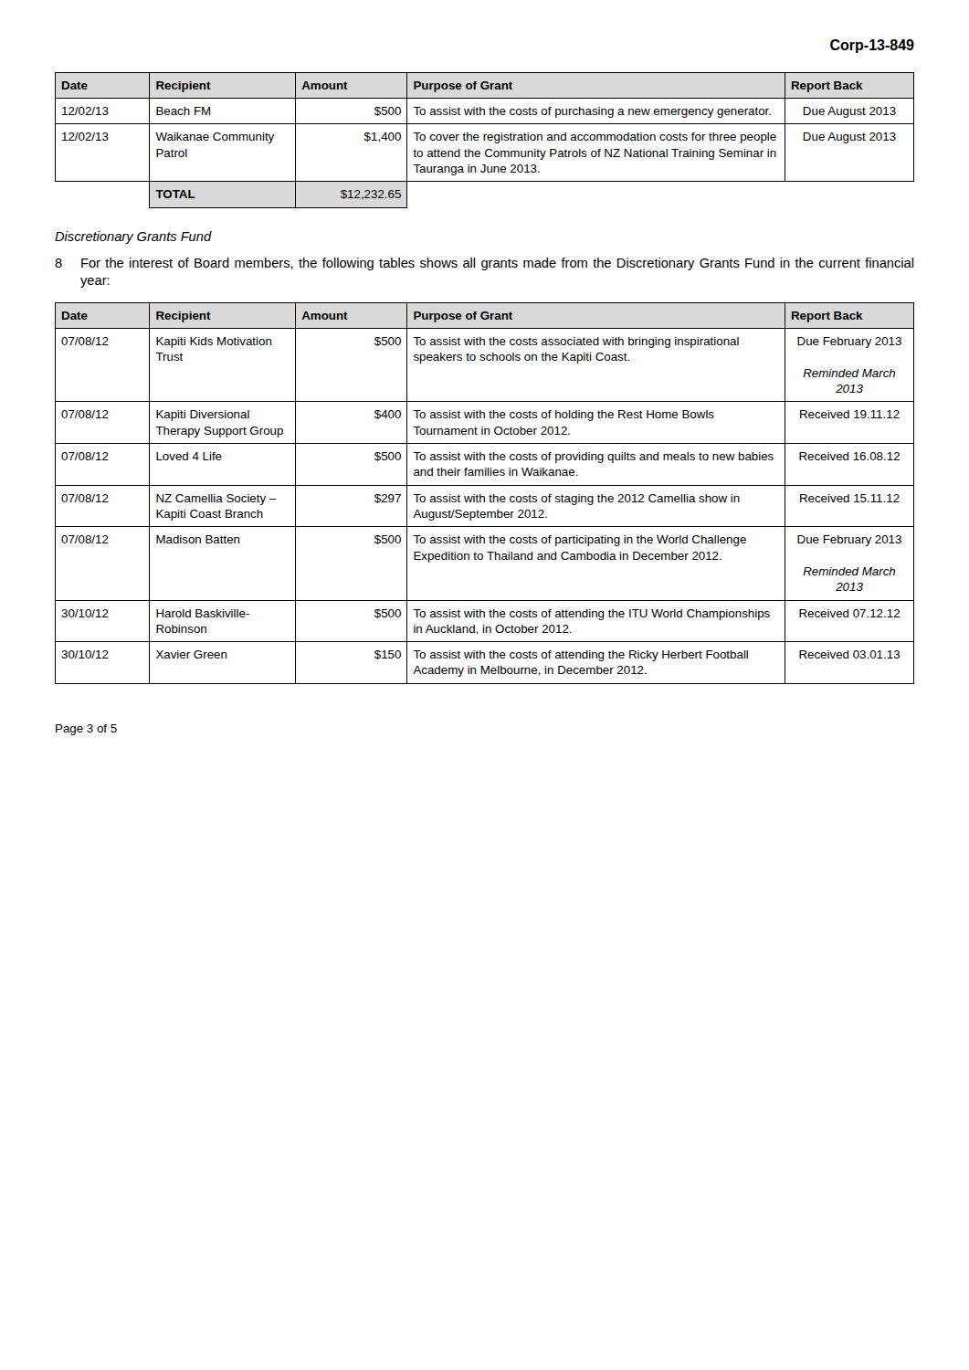Corp-13-849
| Date | Recipient | Amount | Purpose of Grant | Report Back |
| --- | --- | --- | --- | --- |
| 12/02/13 | Beach FM | $500 | To assist with the costs of purchasing a new emergency generator. | Due August 2013 |
| 12/02/13 | Waikanae Community Patrol | $1,400 | To cover the registration and accommodation costs for three people to attend the Community Patrols of NZ National Training Seminar in Tauranga in June 2013. | Due August 2013 |
| | TOTAL | $12,232.65 | | |
Discretionary Grants Fund
8
For the interest of Board members, the following tables shows all grants made from the Discretionary Grants Fund in the current financial year:
| Date | Recipient | Amount | Purpose of Grant | Report Back |
| --- | --- | --- | --- | --- |
| 07/08/12 | Kapiti Kids Motivation Trust | $500 | To assist with the costs associated with bringing inspirational speakers to schools on the Kapiti Coast. | Due February 2013 Reminded March 2013 |
| 07/08/12 | Kapiti Diversional Therapy Support Group | $400 | To assist with the costs of holding the Rest Home Bowls Tournament in October 2012. | Received 19.11.12 |
| 07/08/12 | Loved 4 Life | $500 | To assist with the costs of providing quilts and meals to new babies and their families in Waikanae. | Received 16.08.12 |
| 07/08/12 | NZ Camellia Society – Kapiti Coast Branch | $297 | To assist with the costs of staging the 2012 Camellia show in August/September 2012. | Received 15.11.12 |
| 07/08/12 | Madison Batten | $500 | To assist with the costs of participating in the World Challenge Expedition to Thailand and Cambodia in December 2012. | Due February 2013 Reminded March 2013 |
| 30/10/12 | Harold Baskiville-Robinson | $500 | To assist with the costs of attending the ITU World Championships in Auckland, in October 2012. | Received 07.12.12 |
| 30/10/12 | Xavier Green | $150 | To assist with the costs of attending the Ricky Herbert Football Academy in Melbourne, in December 2012. | Received 03.01.13 |
Page 3 of 5